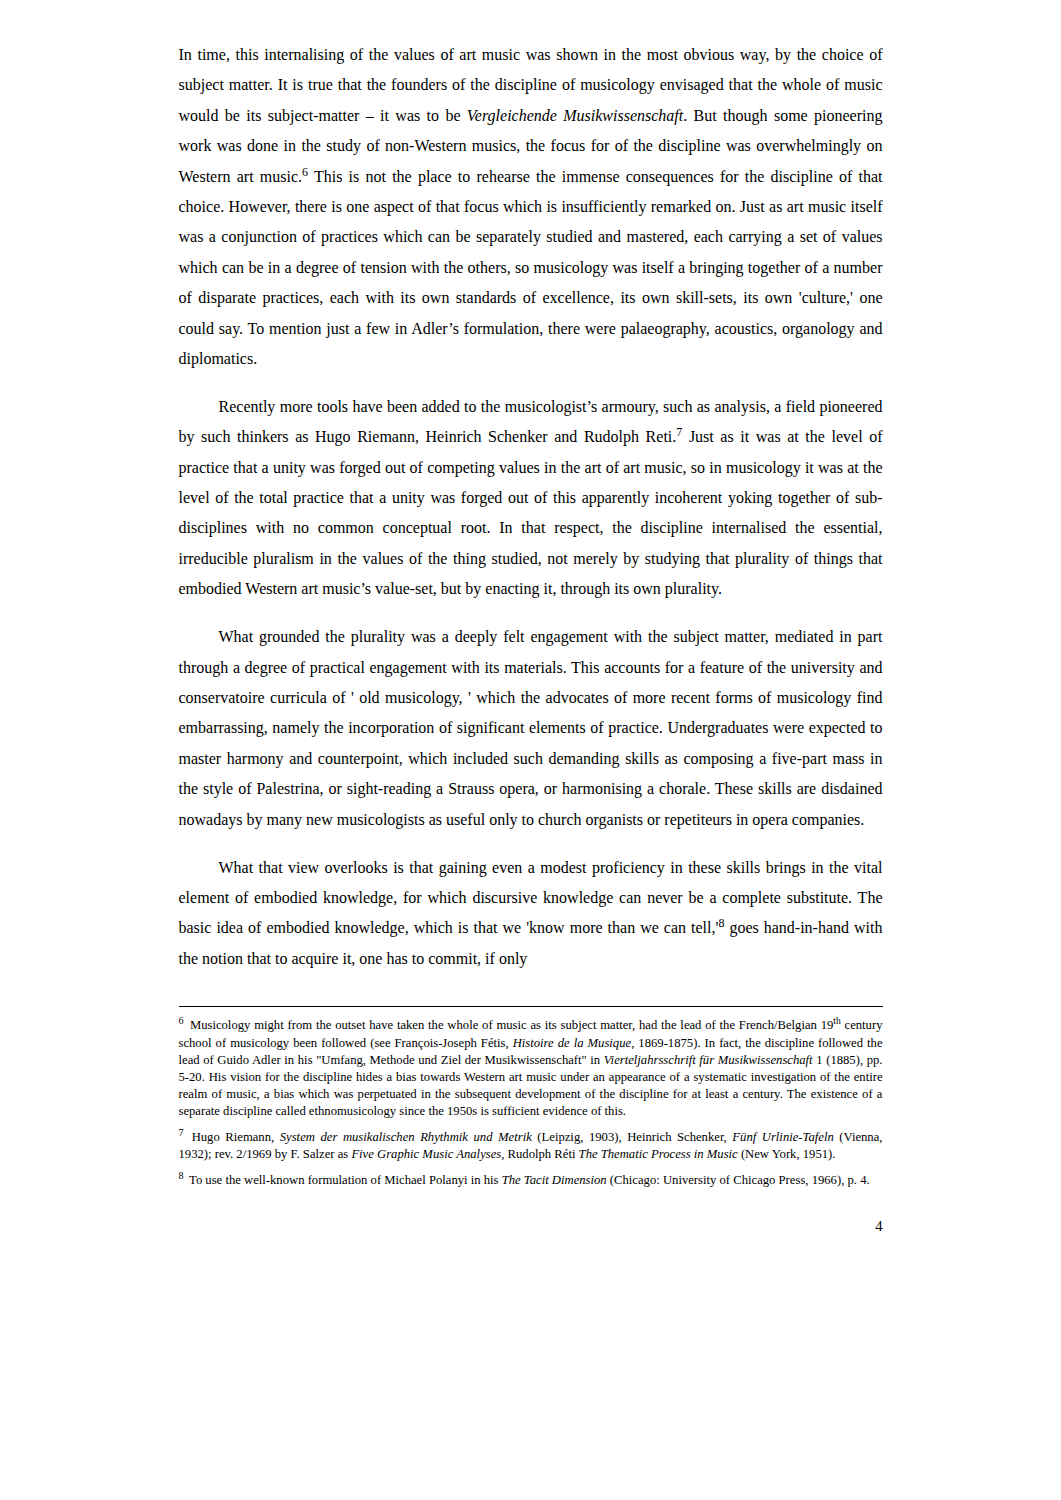In time, this internalising of the values of art music was shown in the most obvious way, by the choice of subject matter. It is true that the founders of the discipline of musicology envisaged that the whole of music would be its subject-matter – it was to be Vergleichende Musikwissenschaft. But though some pioneering work was done in the study of non-Western musics, the focus for of the discipline was overwhelmingly on Western art music.6 This is not the place to rehearse the immense consequences for the discipline of that choice. However, there is one aspect of that focus which is insufficiently remarked on. Just as art music itself was a conjunction of practices which can be separately studied and mastered, each carrying a set of values which can be in a degree of tension with the others, so musicology was itself a bringing together of a number of disparate practices, each with its own standards of excellence, its own skill-sets, its own 'culture,' one could say. To mention just a few in Adler’s formulation, there were palaeography, acoustics, organology and diplomatics.
Recently more tools have been added to the musicologist’s armoury, such as analysis, a field pioneered by such thinkers as Hugo Riemann, Heinrich Schenker and Rudolph Reti.7 Just as it was at the level of practice that a unity was forged out of competing values in the art of art music, so in musicology it was at the level of the total practice that a unity was forged out of this apparently incoherent yoking together of sub-disciplines with no common conceptual root. In that respect, the discipline internalised the essential, irreducible pluralism in the values of the thing studied, not merely by studying that plurality of things that embodied Western art music’s value-set, but by enacting it, through its own plurality.
What grounded the plurality was a deeply felt engagement with the subject matter, mediated in part through a degree of practical engagement with its materials. This accounts for a feature of the university and conservatoire curricula of ' old musicology, ' which the advocates of more recent forms of musicology find embarrassing, namely the incorporation of significant elements of practice. Undergraduates were expected to master harmony and counterpoint, which included such demanding skills as composing a five-part mass in the style of Palestrina, or sight-reading a Strauss opera, or harmonising a chorale. These skills are disdained nowadays by many new musicologists as useful only to church organists or repetiteurs in opera companies.
What that view overlooks is that gaining even a modest proficiency in these skills brings in the vital element of embodied knowledge, for which discursive knowledge can never be a complete substitute. The basic idea of embodied knowledge, which is that we 'know more than we can tell,'8 goes hand-in-hand with the notion that to acquire it, one has to commit, if only
6 Musicology might from the outset have taken the whole of music as its subject matter, had the lead of the French/Belgian 19th century school of musicology been followed (see François-Joseph Fétis, Histoire de la Musique, 1869-1875). In fact, the discipline followed the lead of Guido Adler in his "Umfang, Methode und Ziel der Musikwissenschaft" in Vierteljahrsschrift für Musikwissenschaft 1 (1885), pp. 5-20. His vision for the discipline hides a bias towards Western art music under an appearance of a systematic investigation of the entire realm of music, a bias which was perpetuated in the subsequent development of the discipline for at least a century. The existence of a separate discipline called ethnomusicology since the 1950s is sufficient evidence of this.
7 Hugo Riemann, System der musikalischen Rhythmik und Metrik (Leipzig, 1903), Heinrich Schenker, Fünf Urlinie-Tafeln (Vienna, 1932); rev. 2/1969 by F. Salzer as Five Graphic Music Analyses, Rudolph Réti The Thematic Process in Music (New York, 1951).
8 To use the well-known formulation of Michael Polanyi in his The Tacit Dimension (Chicago: University of Chicago Press, 1966), p. 4.
4